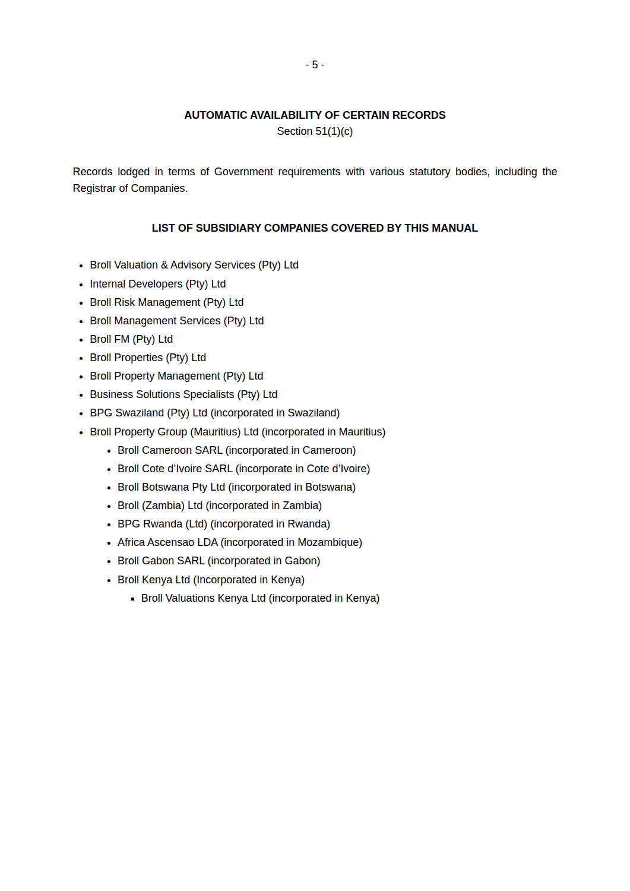- 5 -
AUTOMATIC AVAILABILITY OF CERTAIN RECORDS
Section 51(1)(c)
Records lodged in terms of Government requirements with various statutory bodies, including the Registrar of Companies.
LIST OF SUBSIDIARY COMPANIES COVERED BY THIS MANUAL
Broll Valuation & Advisory Services (Pty) Ltd
Internal Developers (Pty) Ltd
Broll Risk Management (Pty) Ltd
Broll Management Services (Pty) Ltd
Broll FM (Pty) Ltd
Broll Properties (Pty) Ltd
Broll Property Management (Pty) Ltd
Business Solutions Specialists (Pty) Ltd
BPG Swaziland (Pty) Ltd (incorporated in Swaziland)
Broll Property Group (Mauritius) Ltd (incorporated in Mauritius)
Broll Cameroon SARL (incorporated in Cameroon)
Broll Cote d’Ivoire SARL (incorporate in Cote d’Ivoire)
Broll Botswana Pty Ltd (incorporated in Botswana)
Broll (Zambia) Ltd (incorporated in Zambia)
BPG Rwanda (Ltd) (incorporated in Rwanda)
Africa Ascensao LDA (incorporated in Mozambique)
Broll Gabon SARL (incorporated in Gabon)
Broll Kenya Ltd (Incorporated in Kenya)
Broll Valuations Kenya Ltd (incorporated in Kenya)